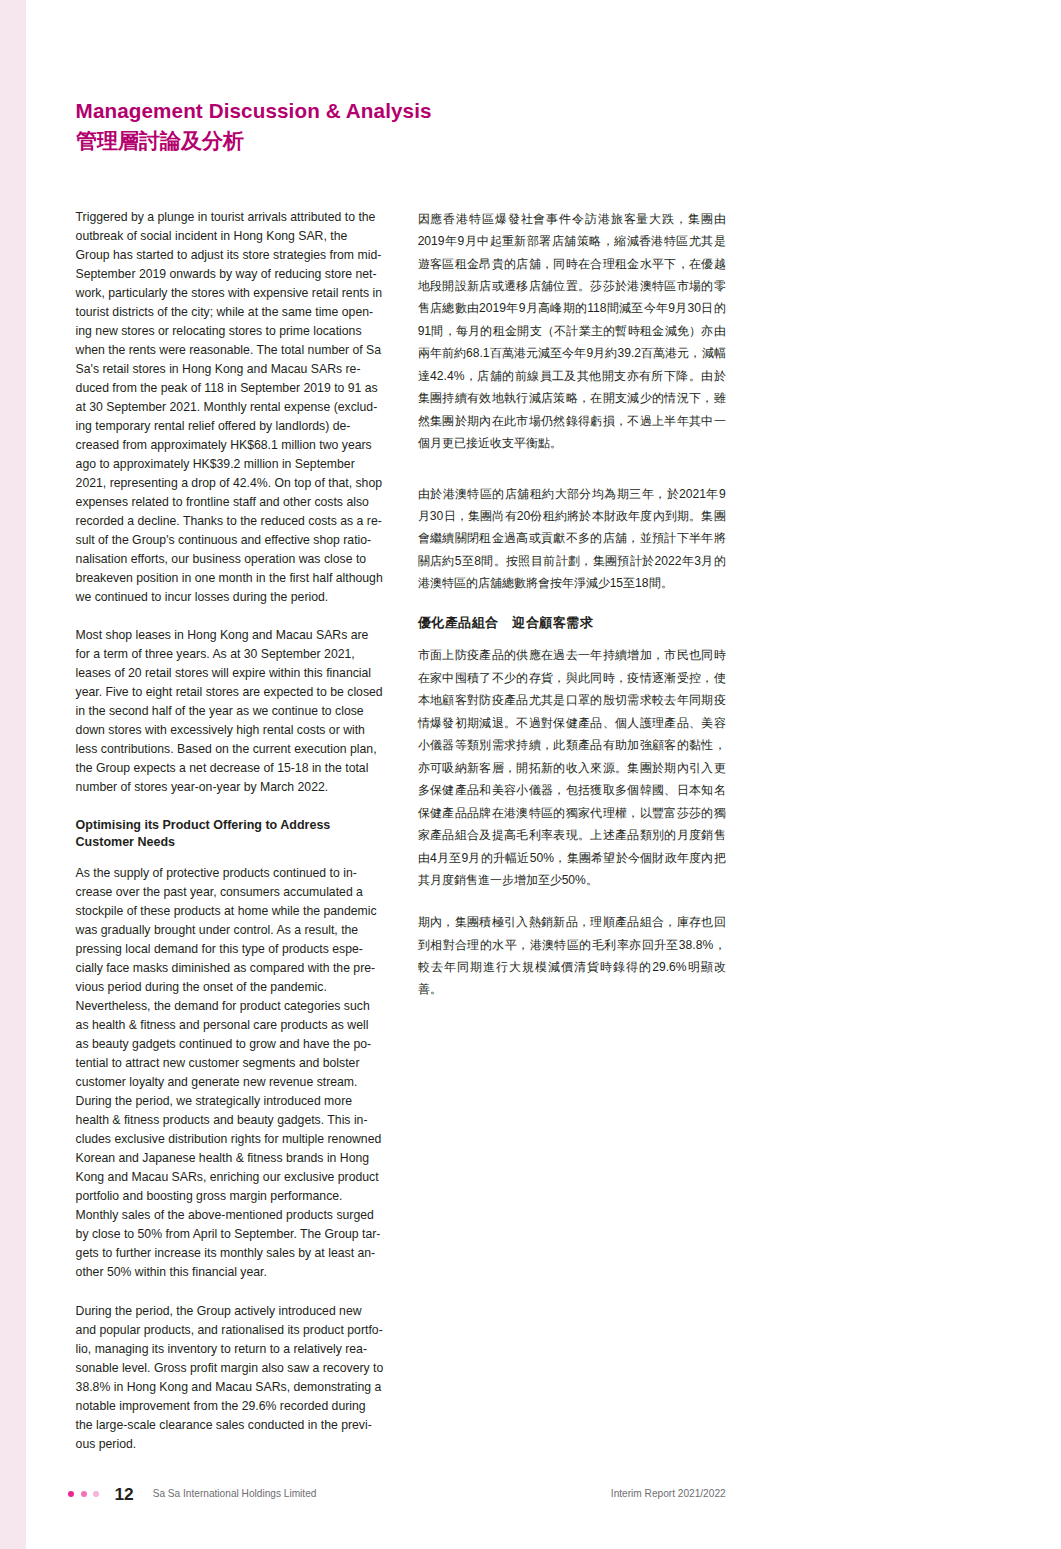Management Discussion & Analysis
管理層討論及分析
Triggered by a plunge in tourist arrivals attributed to the outbreak of social incident in Hong Kong SAR, the Group has started to adjust its store strategies from mid-September 2019 onwards by way of reducing store network, particularly the stores with expensive retail rents in tourist districts of the city; while at the same time opening new stores or relocating stores to prime locations when the rents were reasonable. The total number of Sa Sa's retail stores in Hong Kong and Macau SARs reduced from the peak of 118 in September 2019 to 91 as at 30 September 2021. Monthly rental expense (excluding temporary rental relief offered by landlords) decreased from approximately HK$68.1 million two years ago to approximately HK$39.2 million in September 2021, representing a drop of 42.4%. On top of that, shop expenses related to frontline staff and other costs also recorded a decline. Thanks to the reduced costs as a result of the Group's continuous and effective shop rationalisation efforts, our business operation was close to breakeven position in one month in the first half although we continued to incur losses during the period.
Most shop leases in Hong Kong and Macau SARs are for a term of three years. As at 30 September 2021, leases of 20 retail stores will expire within this financial year. Five to eight retail stores are expected to be closed in the second half of the year as we continue to close down stores with excessively high rental costs or with less contributions. Based on the current execution plan, the Group expects a net decrease of 15-18 in the total number of stores year-on-year by March 2022.
Optimising its Product Offering to Address Customer Needs
As the supply of protective products continued to increase over the past year, consumers accumulated a stockpile of these products at home while the pandemic was gradually brought under control. As a result, the pressing local demand for this type of products especially face masks diminished as compared with the previous period during the onset of the pandemic. Nevertheless, the demand for product categories such as health & fitness and personal care products as well as beauty gadgets continued to grow and have the potential to attract new customer segments and bolster customer loyalty and generate new revenue stream. During the period, we strategically introduced more health & fitness products and beauty gadgets. This includes exclusive distribution rights for multiple renowned Korean and Japanese health & fitness brands in Hong Kong and Macau SARs, enriching our exclusive product portfolio and boosting gross margin performance. Monthly sales of the above-mentioned products surged by close to 50% from April to September. The Group targets to further increase its monthly sales by at least another 50% within this financial year.
During the period, the Group actively introduced new and popular products, and rationalised its product portfolio, managing its inventory to return to a relatively reasonable level. Gross profit margin also saw a recovery to 38.8% in Hong Kong and Macau SARs, demonstrating a notable improvement from the 29.6% recorded during the large-scale clearance sales conducted in the previous period.
因應香港特區爆發社會事件令訪港旅客量大跌，集團由2019年9月中起重新部署店舖策略，縮減香港特區尤其是遊客區租金昂貴的店舖，同時在合理租金水平下，在優越地段開設新店或遷移店舖位置。莎莎於港澳特區市場的零售店總數由2019年9月高峰期的118間減至今年9月30日的91間，每月的租金開支（不計業主的暫時租金減免）亦由兩年前約68.1百萬港元減至今年9月約39.2百萬港元，減幅達42.4%，店舖的前線員工及其他開支亦有所下降。由於集團持續有效地執行減店策略，在開支減少的情況下，雖然集團於期內在此市場仍然錄得虧損，不過上半年其中一個月更已接近收支平衡點。
由於港澳特區的店舖租約大部分均為期三年，於2021年9月30日，集團尚有20份租約將於本財政年度內到期。集團會繼續關閉租金過高或貢獻不多的店舖，並預計下半年將關店約5至8間。按照目前計劃，集團預計於2022年3月的港澳特區的店舖總數將會按年淨減少15至18間。
優化產品組合　迎合顧客需求
市面上防疫產品的供應在過去一年持續增加，市民也同時在家中囤積了不少的存貨，與此同時，疫情逐漸受控，使本地顧客對防疫產品尤其是口罩的殷切需求較去年同期疫情爆發初期減退。不過對保健產品、個人護理產品、美容小儀器等類別需求持續，此類產品有助加強顧客的黏性，亦可吸納新客層，開拓新的收入來源。集團於期內引入更多保健產品和美容小儀器，包括獲取多個韓國、日本知名保健產品品牌在港澳特區的獨家代理權，以豐富莎莎的獨家產品組合及提高毛利率表現。上述產品類別的月度銷售由4月至9月的升幅近50%，集團希望於今個財政年度內把其月度銷售進一步增加至少50%。
期內，集團積極引入熱銷新品，理順產品組合，庫存也回到相對合理的水平，港澳特區的毛利率亦回升至38.8%，較去年同期進行大規模減價清貨時錄得的29.6%明顯改善。
12 Sa Sa International Holdings Limited Interim Report 2021/2022